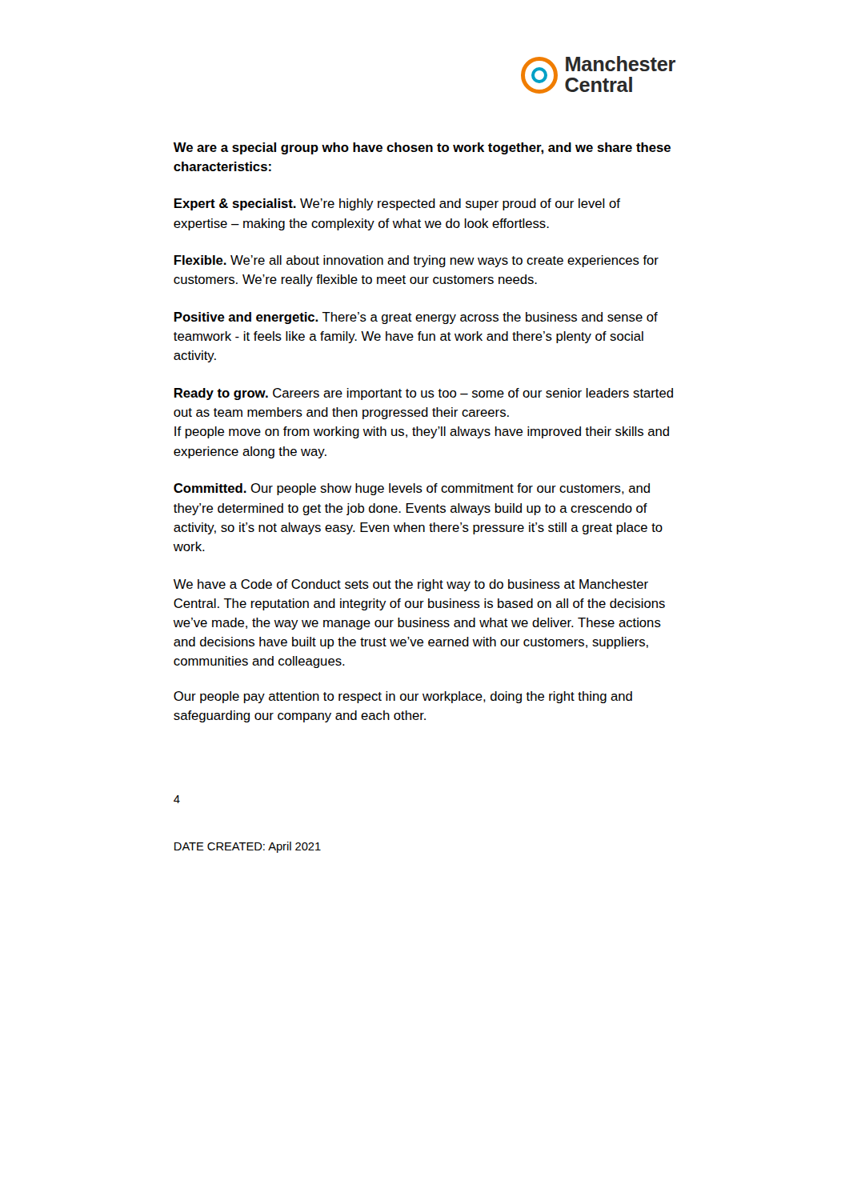Manchester Central
We are a special group who have chosen to work together, and we share these characteristics:
Expert & specialist. We’re highly respected and super proud of our level of expertise – making the complexity of what we do look effortless.
Flexible. We’re all about innovation and trying new ways to create experiences for customers. We’re really flexible to meet our customers needs.
Positive and energetic. There’s a great energy across the business and sense of teamwork - it feels like a family. We have fun at work and there’s plenty of social activity.
Ready to grow. Careers are important to us too – some of our senior leaders started out as team members and then progressed their careers.
If people move on from working with us, they’ll always have improved their skills and experience along the way.
Committed. Our people show huge levels of commitment for our customers, and they’re determined to get the job done. Events always build up to a crescendo of activity, so it’s not always easy. Even when there’s pressure it’s still a great place to work.
We have a Code of Conduct sets out the right way to do business at Manchester Central. The reputation and integrity of our business is based on all of the decisions we’ve made, the way we manage our business and what we deliver. These actions and decisions have built up the trust we’ve earned with our customers, suppliers, communities and colleagues.
Our people pay attention to respect in our workplace, doing the right thing and safeguarding our company and each other.
4
DATE CREATED: April 2021